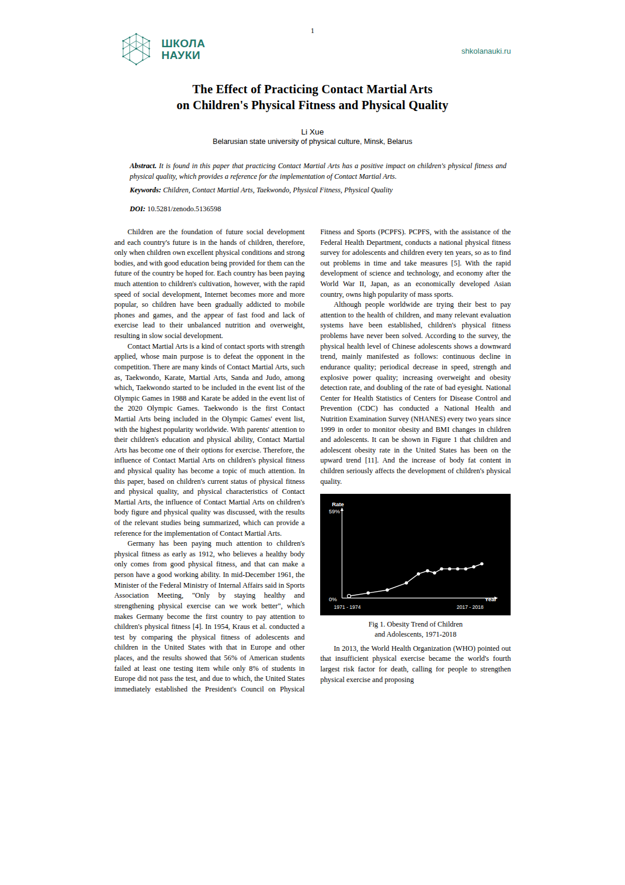1
ШКОЛА НАУКИ
shkolanauki.ru
The Effect of Practicing Contact Martial Arts
on Children's Physical Fitness and Physical Quality
Li Xue
Belarusian state university of physical culture, Minsk, Belarus
Abstract. It is found in this paper that practicing Contact Martial Arts has a positive impact on children's physical fitness and physical quality, which provides a reference for the implementation of Contact Martial Arts.
Keywords: Children, Contact Martial Arts, Taekwondo, Physical Fitness, Physical Quality
DOI: 10.5281/zenodo.5136598
Children are the foundation of future social development and each country's future is in the hands of children, therefore, only when children own excellent physical conditions and strong bodies, and with good education being provided for them can the future of the country be hoped for. Each country has been paying much attention to children's cultivation, however, with the rapid speed of social development, Internet becomes more and more popular, so children have been gradually addicted to mobile phones and games, and the appear of fast food and lack of exercise lead to their unbalanced nutrition and overweight, resulting in slow social development.
Contact Martial Arts is a kind of contact sports with strength applied, whose main purpose is to defeat the opponent in the competition. There are many kinds of Contact Martial Arts, such as, Taekwondo, Karate, Martial Arts, Sanda and Judo, among which, Taekwondo started to be included in the event list of the Olympic Games in 1988 and Karate be added in the event list of the 2020 Olympic Games. Taekwondo is the first Contact Martial Arts being included in the Olympic Games' event list, with the highest popularity worldwide. With parents' attention to their children's education and physical ability, Contact Martial Arts has become one of their options for exercise. Therefore, the influence of Contact Martial Arts on children's physical fitness and physical quality has become a topic of much attention. In this paper, based on children's current status of physical fitness and physical quality, and physical characteristics of Contact Martial Arts, the influence of Contact Martial Arts on children's body figure and physical quality was discussed, with the results of the relevant studies being summarized, which can provide a reference for the implementation of Contact Martial Arts.
Germany has been paying much attention to children's physical fitness as early as 1912, who believes a healthy body only comes from good physical fitness, and that can make a person have a good working ability. In mid-December 1961, the Minister of the Federal Ministry of Internal Affairs said in Sports Association Meeting, "Only by staying healthy and strengthening physical exercise can we work better", which makes Germany become the first country to pay attention to children's physical fitness [4]. In 1954, Kraus et al. conducted a test by comparing the physical fitness of adolescents and children in the United States with that in Europe and other places, and the results showed that 56% of American students failed at least one testing item while only 8% of students in Europe did not pass the test, and due to which, the United States immediately established the President's Council on Physical Fitness and Sports (PCPFS). PCPFS, with the assistance of the Federal Health Department, conducts a national physical fitness survey for adolescents and children every ten years, so as to find out problems in time and take measures [5]. With the rapid development of science and technology, and economy after the World War II, Japan, as an economically developed Asian country, owns high popularity of mass sports.
Although people worldwide are trying their best to pay attention to the health of children, and many relevant evaluation systems have been established, children's physical fitness problems have never been solved. According to the survey, the physical health level of Chinese adolescents shows a downward trend, mainly manifested as follows: continuous decline in endurance quality; periodical decrease in speed, strength and explosive power quality; increasing overweight and obesity detection rate, and doubling of the rate of bad eyesight. National Center for Health Statistics of Centers for Disease Control and Prevention (CDC) has conducted a National Health and Nutrition Examination Survey (NHANES) every two years since 1999 in order to monitor obesity and BMI changes in children and adolescents. It can be shown in Figure 1 that children and adolescent obesity rate in the United States has been on the upward trend [11]. And the increase of body fat content in children seriously affects the development of children's physical quality.
Rate 59% 0% Year 1971 - 1974 2017 - 2018
Fig 1. Obesity Trend of Children
and Adolescents, 1971-2018
In 2013, the World Health Organization (WHO) pointed out that insufficient physical exercise became the world's fourth largest risk factor for death, calling for people to strengthen physical exercise and proposing